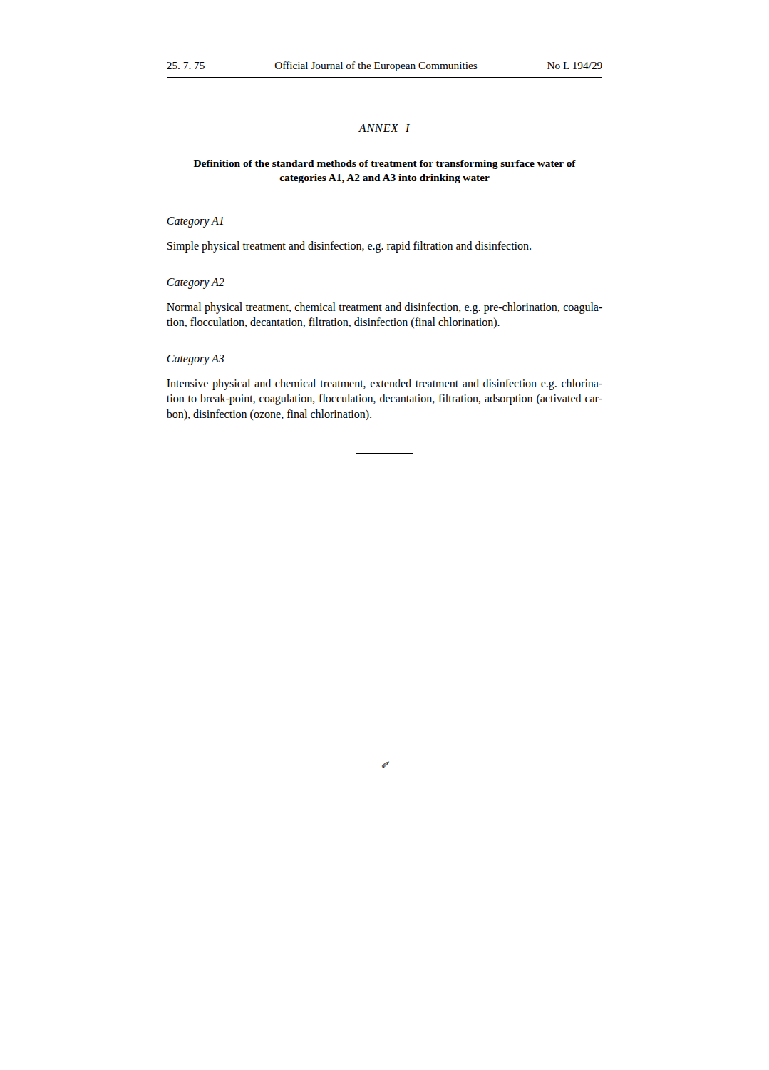25. 7. 75 Official Journal of the European Communities No L 194/29
ANNEX I
Definition of the standard methods of treatment for transforming surface water of categories A1, A2 and A3 into drinking water
Category A1
Simple physical treatment and disinfection, e.g. rapid filtration and disinfection.
Category A2
Normal physical treatment, chemical treatment and disinfection, e.g. pre-chlorination, coagulation, flocculation, decantation, filtration, disinfection (final chlorination).
Category A3
Intensive physical and chemical treatment, extended treatment and disinfection e.g. chlorination to break-point, coagulation, flocculation, decantation, filtration, adsorption (activated carbon), disinfection (ozone, final chlorination).
✐